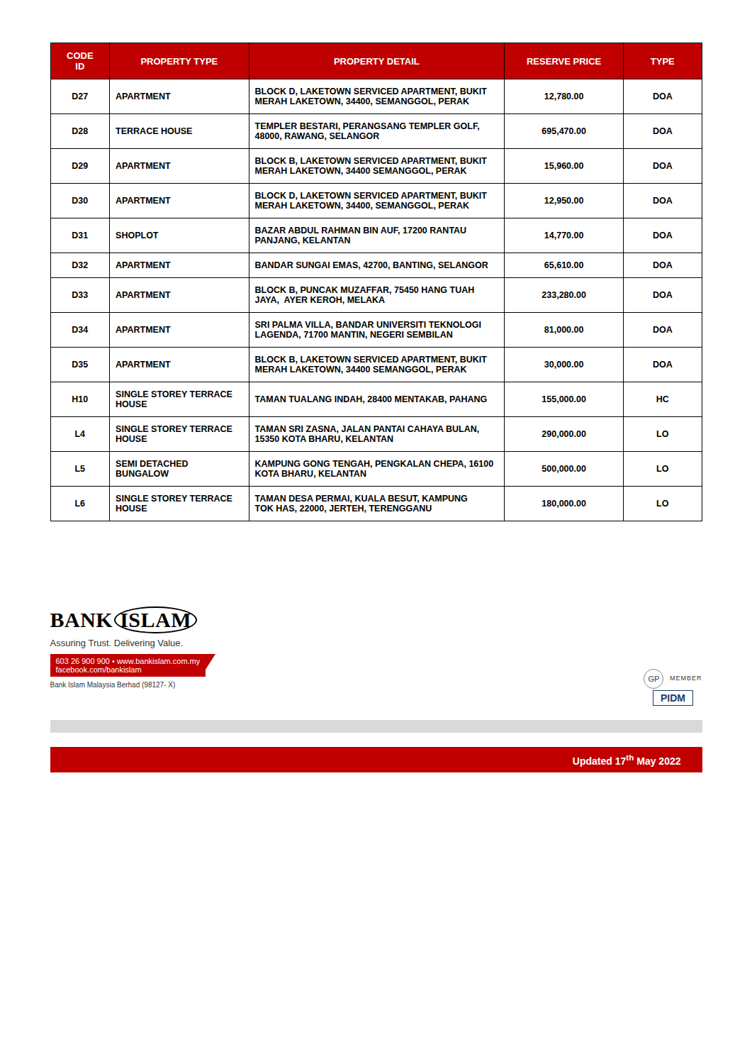| CODE ID | PROPERTY TYPE | PROPERTY DETAIL | RESERVE PRICE | TYPE |
| --- | --- | --- | --- | --- |
| D27 | APARTMENT | BLOCK D, LAKETOWN SERVICED APARTMENT, BUKIT MERAH LAKETOWN, 34400, SEMANGGOL, PERAK | 12,780.00 | DOA |
| D28 | TERRACE HOUSE | TEMPLER BESTARI, PERANGSANG TEMPLER GOLF, 48000, RAWANG, SELANGOR | 695,470.00 | DOA |
| D29 | APARTMENT | BLOCK B, LAKETOWN SERVICED APARTMENT, BUKIT MERAH LAKETOWN, 34400 SEMANGGOL, PERAK | 15,960.00 | DOA |
| D30 | APARTMENT | BLOCK D, LAKETOWN SERVICED APARTMENT, BUKIT MERAH LAKETOWN, 34400, SEMANGGOL, PERAK | 12,950.00 | DOA |
| D31 | SHOPLOT | BAZAR ABDUL RAHMAN BIN AUF, 17200 RANTAU PANJANG, KELANTAN | 14,770.00 | DOA |
| D32 | APARTMENT | BANDAR SUNGAI EMAS, 42700, BANTING, SELANGOR | 65,610.00 | DOA |
| D33 | APARTMENT | BLOCK B, PUNCAK MUZAFFAR, 75450 HANG TUAH JAYA, AYER KEROH, MELAKA | 233,280.00 | DOA |
| D34 | APARTMENT | SRI PALMA VILLA, BANDAR UNIVERSITI TEKNOLOGI LAGENDA, 71700 MANTIN, NEGERI SEMBILAN | 81,000.00 | DOA |
| D35 | APARTMENT | BLOCK B, LAKETOWN SERVICED APARTMENT, BUKIT MERAH LAKETOWN, 34400 SEMANGGOL, PERAK | 30,000.00 | DOA |
| H10 | SINGLE STOREY TERRACE HOUSE | TAMAN TUALANG INDAH, 28400 MENTAKAB, PAHANG | 155,000.00 | HC |
| L4 | SINGLE STOREY TERRACE HOUSE | TAMAN SRI ZASNA, JALAN PANTAI CAHAYA BULAN, 15350 KOTA BHARU, KELANTAN | 290,000.00 | LO |
| L5 | SEMI DETACHED BUNGALOW | KAMPUNG GONG TENGAH, PENGKALAN CHEPA, 16100 KOTA BHARU, KELANTAN | 500,000.00 | LO |
| L6 | SINGLE STOREY TERRACE HOUSE | TAMAN DESA PERMAI, KUALA BESUT, KAMPUNG TOK HAS, 22000, JERTEH, TERENGGANU | 180,000.00 | LO |
BANKISLAM
Assuring Trust. Delivering Value.
603 26 900 900 • www.bankislam.com.my
facebook.com/bankislam
Bank Islam Malaysia Berhad (98127- X)
GP MEMBER
PIDM
Updated 17th May 2022